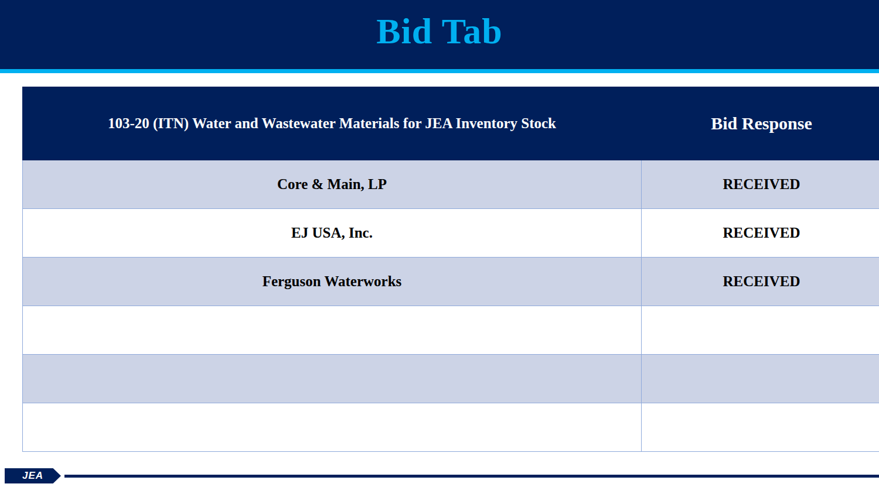Bid Tab
| 103-20 (ITN) Water and Wastewater Materials for JEA Inventory Stock | Bid Response |
| --- | --- |
| Core & Main, LP | RECEIVED |
| EJ USA, Inc. | RECEIVED |
| Ferguson Waterworks | RECEIVED |
JEA